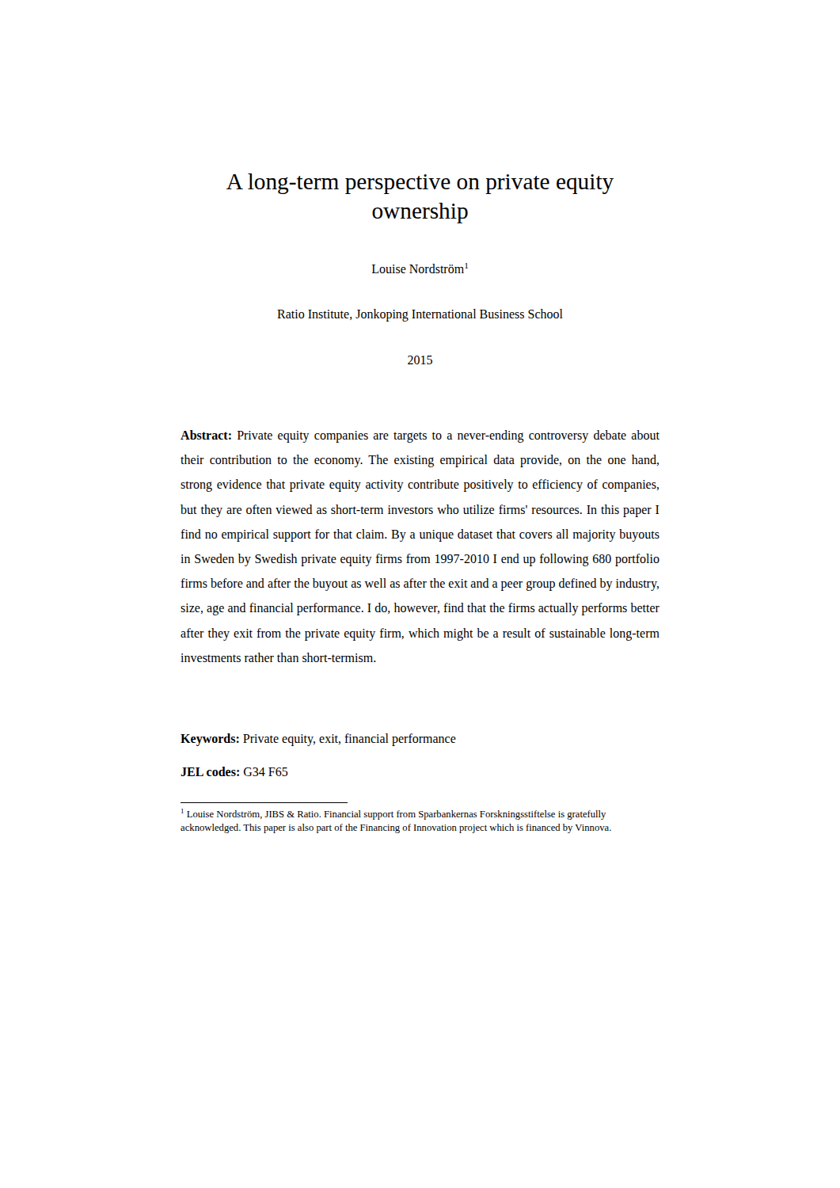A long-term perspective on private equity
ownership
Louise Nordström1
Ratio Institute, Jonkoping International Business School
2015
Abstract: Private equity companies are targets to a never-ending controversy debate about their contribution to the economy. The existing empirical data provide, on the one hand, strong evidence that private equity activity contribute positively to efficiency of companies, but they are often viewed as short-term investors who utilize firms' resources. In this paper I find no empirical support for that claim. By a unique dataset that covers all majority buyouts in Sweden by Swedish private equity firms from 1997-2010 I end up following 680 portfolio firms before and after the buyout as well as after the exit and a peer group defined by industry, size, age and financial performance. I do, however, find that the firms actually performs better after they exit from the private equity firm, which might be a result of sustainable long-term investments rather than short-termism.
Keywords: Private equity, exit, financial performance
JEL codes: G34 F65
1 Louise Nordström, JIBS & Ratio. Financial support from Sparbankernas Forskningsstiftelse is gratefully acknowledged. This paper is also part of the Financing of Innovation project which is financed by Vinnova.